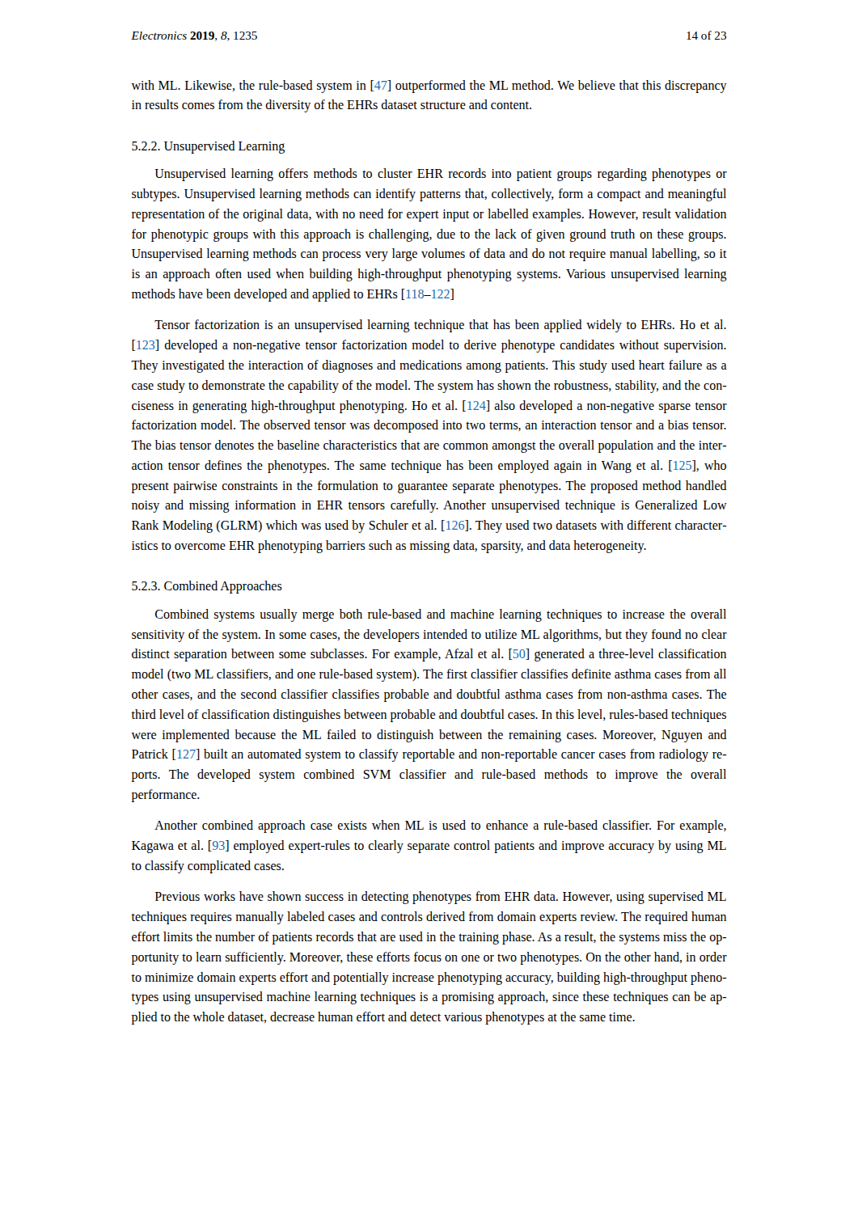Electronics 2019, 8, 1235 14 of 23
with ML. Likewise, the rule-based system in [47] outperformed the ML method. We believe that this discrepancy in results comes from the diversity of the EHRs dataset structure and content.
5.2.2. Unsupervised Learning
Unsupervised learning offers methods to cluster EHR records into patient groups regarding phenotypes or subtypes. Unsupervised learning methods can identify patterns that, collectively, form a compact and meaningful representation of the original data, with no need for expert input or labelled examples. However, result validation for phenotypic groups with this approach is challenging, due to the lack of given ground truth on these groups. Unsupervised learning methods can process very large volumes of data and do not require manual labelling, so it is an approach often used when building high-throughput phenotyping systems. Various unsupervised learning methods have been developed and applied to EHRs [118–122]
Tensor factorization is an unsupervised learning technique that has been applied widely to EHRs. Ho et al. [123] developed a non-negative tensor factorization model to derive phenotype candidates without supervision. They investigated the interaction of diagnoses and medications among patients. This study used heart failure as a case study to demonstrate the capability of the model. The system has shown the robustness, stability, and the conciseness in generating high-throughput phenotyping. Ho et al. [124] also developed a non-negative sparse tensor factorization model. The observed tensor was decomposed into two terms, an interaction tensor and a bias tensor. The bias tensor denotes the baseline characteristics that are common amongst the overall population and the interaction tensor defines the phenotypes. The same technique has been employed again in Wang et al. [125], who present pairwise constraints in the formulation to guarantee separate phenotypes. The proposed method handled noisy and missing information in EHR tensors carefully. Another unsupervised technique is Generalized Low Rank Modeling (GLRM) which was used by Schuler et al. [126]. They used two datasets with different characteristics to overcome EHR phenotyping barriers such as missing data, sparsity, and data heterogeneity.
5.2.3. Combined Approaches
Combined systems usually merge both rule-based and machine learning techniques to increase the overall sensitivity of the system. In some cases, the developers intended to utilize ML algorithms, but they found no clear distinct separation between some subclasses. For example, Afzal et al. [50] generated a three-level classification model (two ML classifiers, and one rule-based system). The first classifier classifies definite asthma cases from all other cases, and the second classifier classifies probable and doubtful asthma cases from non-asthma cases. The third level of classification distinguishes between probable and doubtful cases. In this level, rules-based techniques were implemented because the ML failed to distinguish between the remaining cases. Moreover, Nguyen and Patrick [127] built an automated system to classify reportable and non-reportable cancer cases from radiology reports. The developed system combined SVM classifier and rule-based methods to improve the overall performance.
Another combined approach case exists when ML is used to enhance a rule-based classifier. For example, Kagawa et al. [93] employed expert-rules to clearly separate control patients and improve accuracy by using ML to classify complicated cases.
Previous works have shown success in detecting phenotypes from EHR data. However, using supervised ML techniques requires manually labeled cases and controls derived from domain experts review. The required human effort limits the number of patients records that are used in the training phase. As a result, the systems miss the opportunity to learn sufficiently. Moreover, these efforts focus on one or two phenotypes. On the other hand, in order to minimize domain experts effort and potentially increase phenotyping accuracy, building high-throughput phenotypes using unsupervised machine learning techniques is a promising approach, since these techniques can be applied to the whole dataset, decrease human effort and detect various phenotypes at the same time.